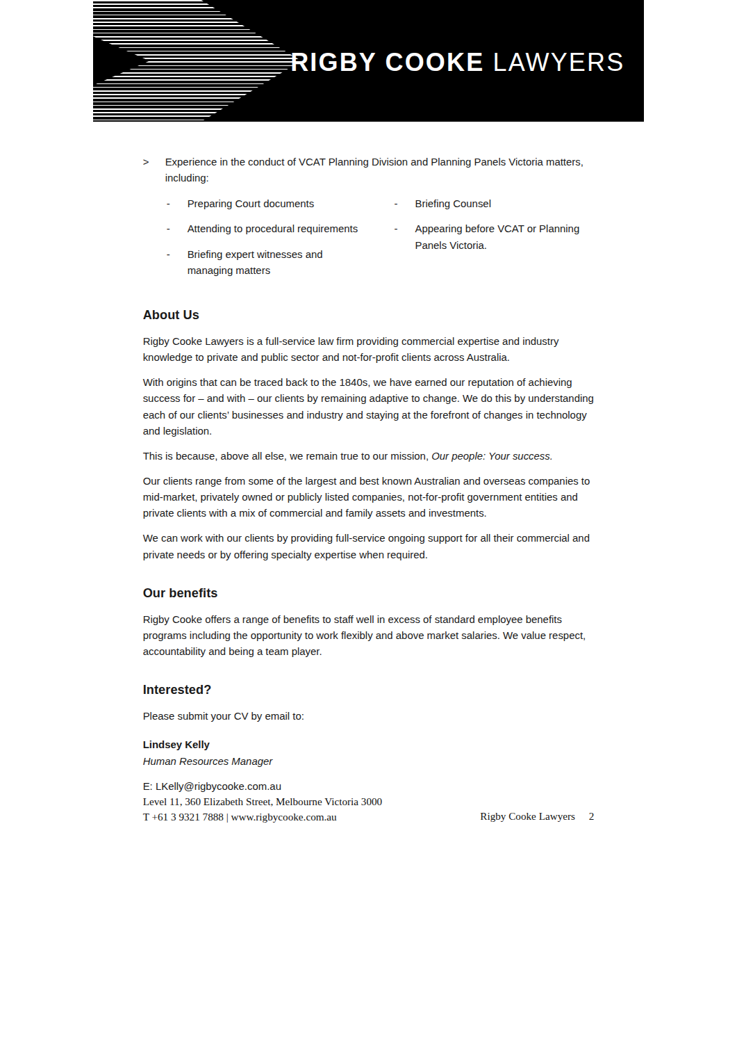RIGBY COOKE LAWYERS
>
Experience in the conduct of VCAT Planning Division and Planning Panels Victoria matters, including:
-
Preparing Court documents
-
Attending to procedural requirements
-
Briefing expert witnesses and managing matters
-
Briefing Counsel
-
Appearing before VCAT or Planning Panels Victoria.
About Us
Rigby Cooke Lawyers is a full-service law firm providing commercial expertise and industry knowledge to private and public sector and not-for-profit clients across Australia.
With origins that can be traced back to the 1840s, we have earned our reputation of achieving success for – and with – our clients by remaining adaptive to change. We do this by understanding each of our clients’ businesses and industry and staying at the forefront of changes in technology and legislation.
This is because, above all else, we remain true to our mission, Our people: Your success.
Our clients range from some of the largest and best known Australian and overseas companies to mid-market, privately owned or publicly listed companies, not-for-profit government entities and private clients with a mix of commercial and family assets and investments.
We can work with our clients by providing full-service ongoing support for all their commercial and private needs or by offering specialty expertise when required.
Our benefits
Rigby Cooke offers a range of benefits to staff well in excess of standard employee benefits programs including the opportunity to work flexibly and above market salaries. We value respect, accountability and being a team player.
Interested?
Please submit your CV by email to:
Lindsey Kelly
Human Resources Manager
E: LKelly@rigbycooke.com.au
Level 11, 360 Elizabeth Street, Melbourne Victoria 3000
T +61 3 9321 7888 | www.rigbycooke.com.au
Rigby Cooke Lawyers 2